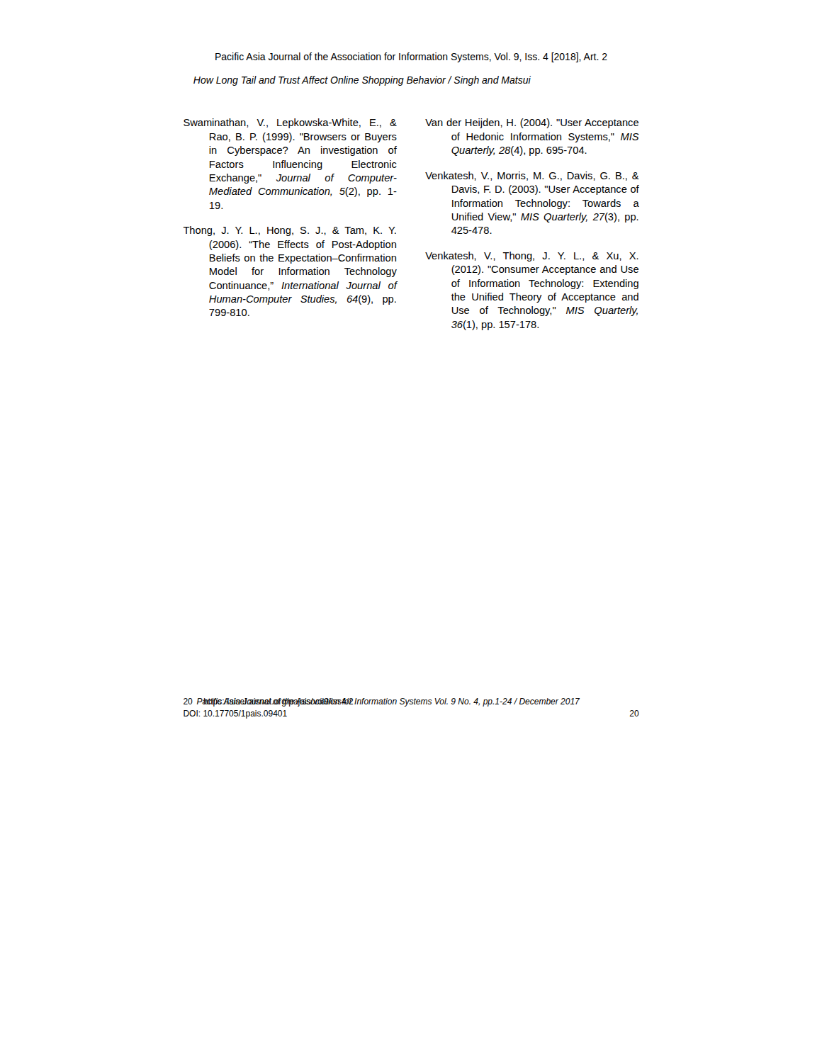Pacific Asia Journal of the Association for Information Systems, Vol. 9, Iss. 4 [2018], Art. 2
How Long Tail and Trust Affect Online Shopping Behavior / Singh and Matsui
Swaminathan, V., Lepkowska-White, E., & Rao, B. P. (1999). "Browsers or Buyers in Cyberspace? An investigation of Factors Influencing Electronic Exchange," Journal of Computer-Mediated Communication, 5(2), pp. 1-19.
Thong, J. Y. L., Hong, S. J., & Tam, K. Y. (2006). “The Effects of Post-Adoption Beliefs on the Expectation–Confirmation Model for Information Technology Continuance,” International Journal of Human-Computer Studies, 64(9), pp. 799-810.
Van der Heijden, H. (2004). "User Acceptance of Hedonic Information Systems," MIS Quarterly, 28(4), pp. 695-704.
Venkatesh, V., Morris, M. G., Davis, G. B., & Davis, F. D. (2003). "User Acceptance of Information Technology: Towards a Unified View," MIS Quarterly, 27(3), pp. 425-478.
Venkatesh, V., Thong, J. Y. L., & Xu, X. (2012). "Consumer Acceptance and Use of Information Technology: Extending the Unified Theory of Acceptance and Use of Technology," MIS Quarterly, 36(1), pp. 157-178.
20 Pacific Asia Journal of the Association for Information Systems Vol. 9 No. 4, pp.1-24 / December 2017
https://aisel.aisnet.org/pajais/vol9/iss4/2
DOI: 10.17705/1pais.09401 20